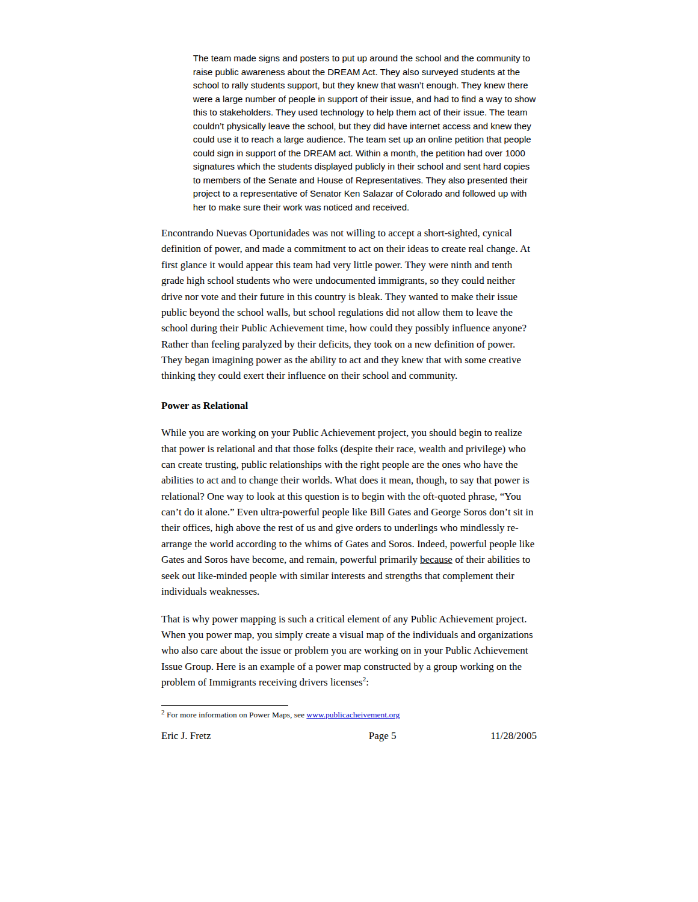The team made signs and posters to put up around the school and the community to raise public awareness about the DREAM Act. They also surveyed students at the school to rally students support, but they knew that wasn’t enough. They knew there were a large number of people in support of their issue, and had to find a way to show this to stakeholders. They used technology to help them act of their issue. The team couldn’t physically leave the school, but they did have internet access and knew they could use it to reach a large audience. The team set up an online petition that people could sign in support of the DREAM act. Within a month, the petition had over 1000 signatures which the students displayed publicly in their school and sent hard copies to members of the Senate and House of Representatives. They also presented their project to a representative of Senator Ken Salazar of Colorado and followed up with her to make sure their work was noticed and received.
Encontrando Nuevas Oportunidades was not willing to accept a short-sighted, cynical definition of power, and made a commitment to act on their ideas to create real change. At first glance it would appear this team had very little power. They were ninth and tenth grade high school students who were undocumented immigrants, so they could neither drive nor vote and their future in this country is bleak. They wanted to make their issue public beyond the school walls, but school regulations did not allow them to leave the school during their Public Achievement time, how could they possibly influence anyone? Rather than feeling paralyzed by their deficits, they took on a new definition of power. They began imagining power as the ability to act and they knew that with some creative thinking they could exert their influence on their school and community.
Power as Relational
While you are working on your Public Achievement project, you should begin to realize that power is relational and that those folks (despite their race, wealth and privilege) who can create trusting, public relationships with the right people are the ones who have the abilities to act and to change their worlds. What does it mean, though, to say that power is relational? One way to look at this question is to begin with the oft-quoted phrase, “You can’t do it alone.” Even ultra-powerful people like Bill Gates and George Soros don’t sit in their offices, high above the rest of us and give orders to underlings who mindlessly re-arrange the world according to the whims of Gates and Soros. Indeed, powerful people like Gates and Soros have become, and remain, powerful primarily because of their abilities to seek out like-minded people with similar interests and strengths that complement their individuals weaknesses.
That is why power mapping is such a critical element of any Public Achievement project. When you power map, you simply create a visual map of the individuals and organizations who also care about the issue or problem you are working on in your Public Achievement Issue Group. Here is an example of a power map constructed by a group working on the problem of Immigrants receiving drivers licenses2:
2 For more information on Power Maps, see www.publicacheivement.org
Eric J. Fretz
Page 5
11/28/2005